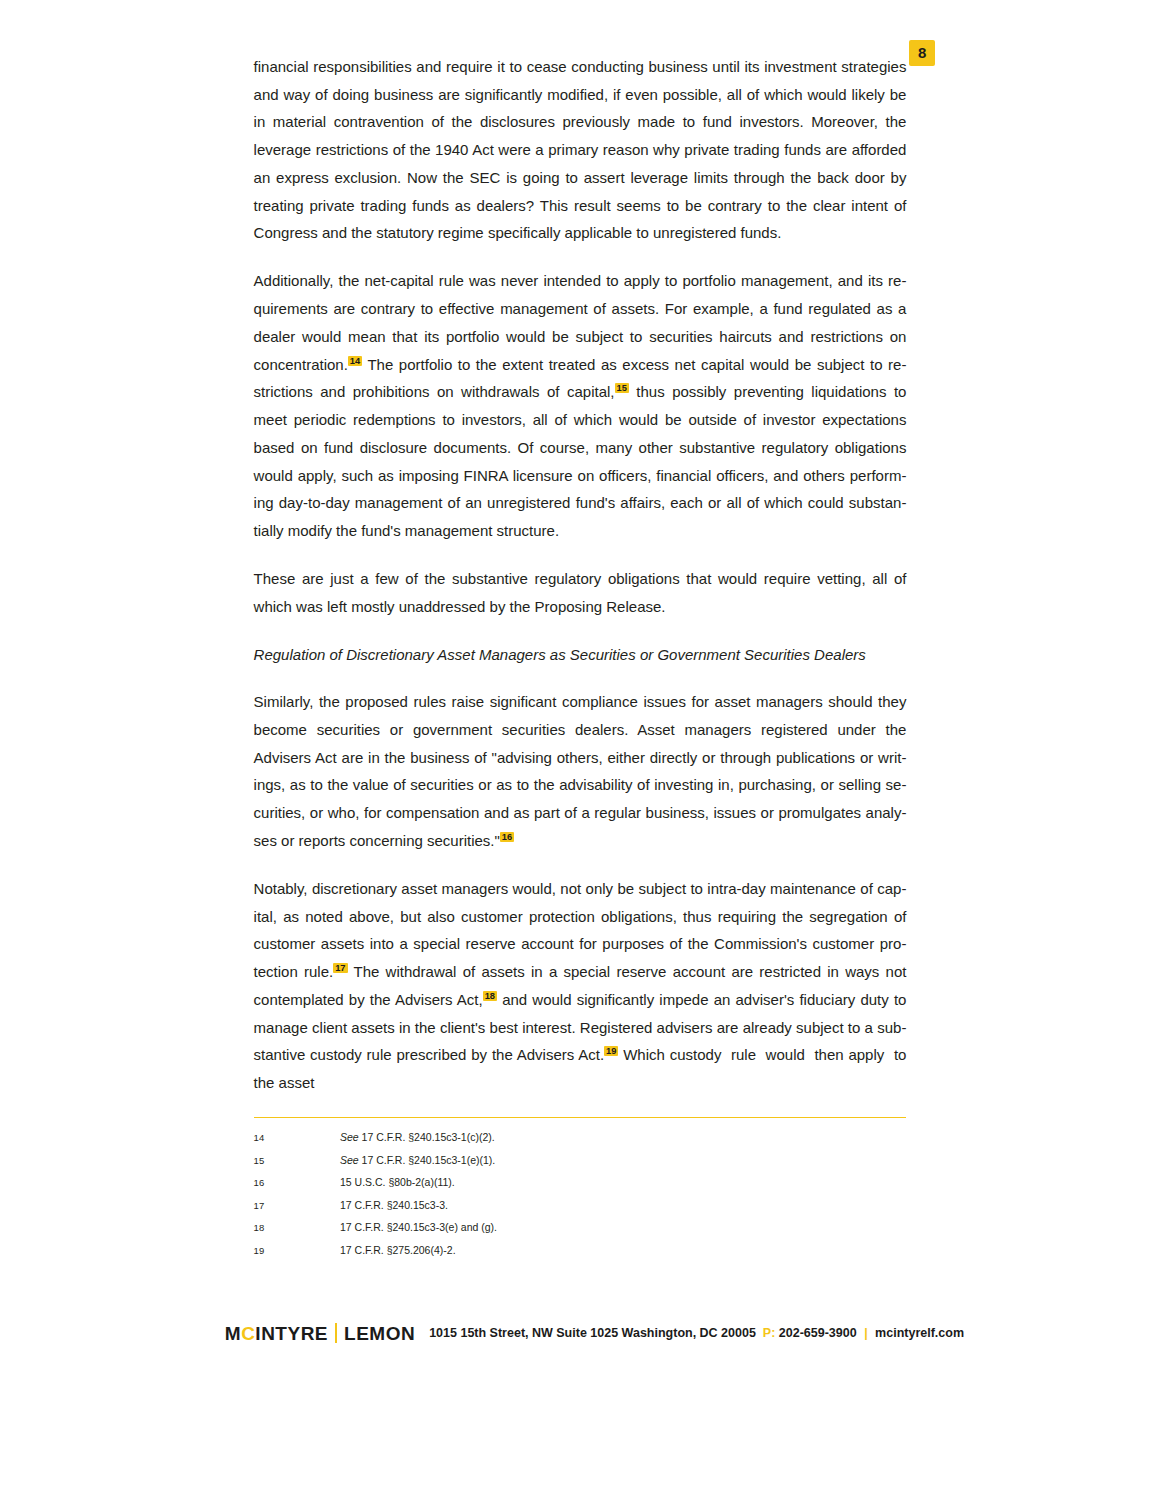8
financial responsibilities and require it to cease conducting business until its investment strategies and way of doing business are significantly modified, if even possible, all of which would likely be in material contravention of the disclosures previously made to fund investors. Moreover, the leverage restrictions of the 1940 Act were a primary reason why private trading funds are afforded an express exclusion. Now the SEC is going to assert leverage limits through the back door by treating private trading funds as dealers? This result seems to be contrary to the clear intent of Congress and the statutory regime specifically applicable to unregistered funds.
Additionally, the net-capital rule was never intended to apply to portfolio management, and its requirements are contrary to effective management of assets. For example, a fund regulated as a dealer would mean that its portfolio would be subject to securities haircuts and restrictions on concentration.14 The portfolio to the extent treated as excess net capital would be subject to restrictions and prohibitions on withdrawals of capital,15 thus possibly preventing liquidations to meet periodic redemptions to investors, all of which would be outside of investor expectations based on fund disclosure documents. Of course, many other substantive regulatory obligations would apply, such as imposing FINRA licensure on officers, financial officers, and others performing day-to-day management of an unregistered fund's affairs, each or all of which could substantially modify the fund's management structure.
These are just a few of the substantive regulatory obligations that would require vetting, all of which was left mostly unaddressed by the Proposing Release.
Regulation of Discretionary Asset Managers as Securities or Government Securities Dealers
Similarly, the proposed rules raise significant compliance issues for asset managers should they become securities or government securities dealers. Asset managers registered under the Advisers Act are in the business of "advising others, either directly or through publications or writings, as to the value of securities or as to the advisability of investing in, purchasing, or selling securities, or who, for compensation and as part of a regular business, issues or promulgates analyses or reports concerning securities."16
Notably, discretionary asset managers would, not only be subject to intra-day maintenance of capital, as noted above, but also customer protection obligations, thus requiring the segregation of customer assets into a special reserve account for purposes of the Commission's customer protection rule.17 The withdrawal of assets in a special reserve account are restricted in ways not contemplated by the Advisers Act,18 and would significantly impede an adviser's fiduciary duty to manage client assets in the client's best interest. Registered advisers are already subject to a substantive custody rule prescribed by the Advisers Act.19 Which custody rule would then apply to the asset
| 14 | See 17 C.F.R. §240.15c3-1(c)(2). |
| 15 | See 17 C.F.R. §240.15c3-1(e)(1). |
| 16 | 15 U.S.C. §80b-2(a)(11). |
| 17 | 17 C.F.R. §240.15c3-3. |
| 18 | 17 C.F.R. §240.15c3-3(e) and (g). |
| 19 | 17 C.F.R. §275.206(4)-2. |
MCINTYRE LEMON
1015 15th Street, NW Suite 1025 Washington, DC 20005 P: 202-659-3900 | mcintyrelf.com